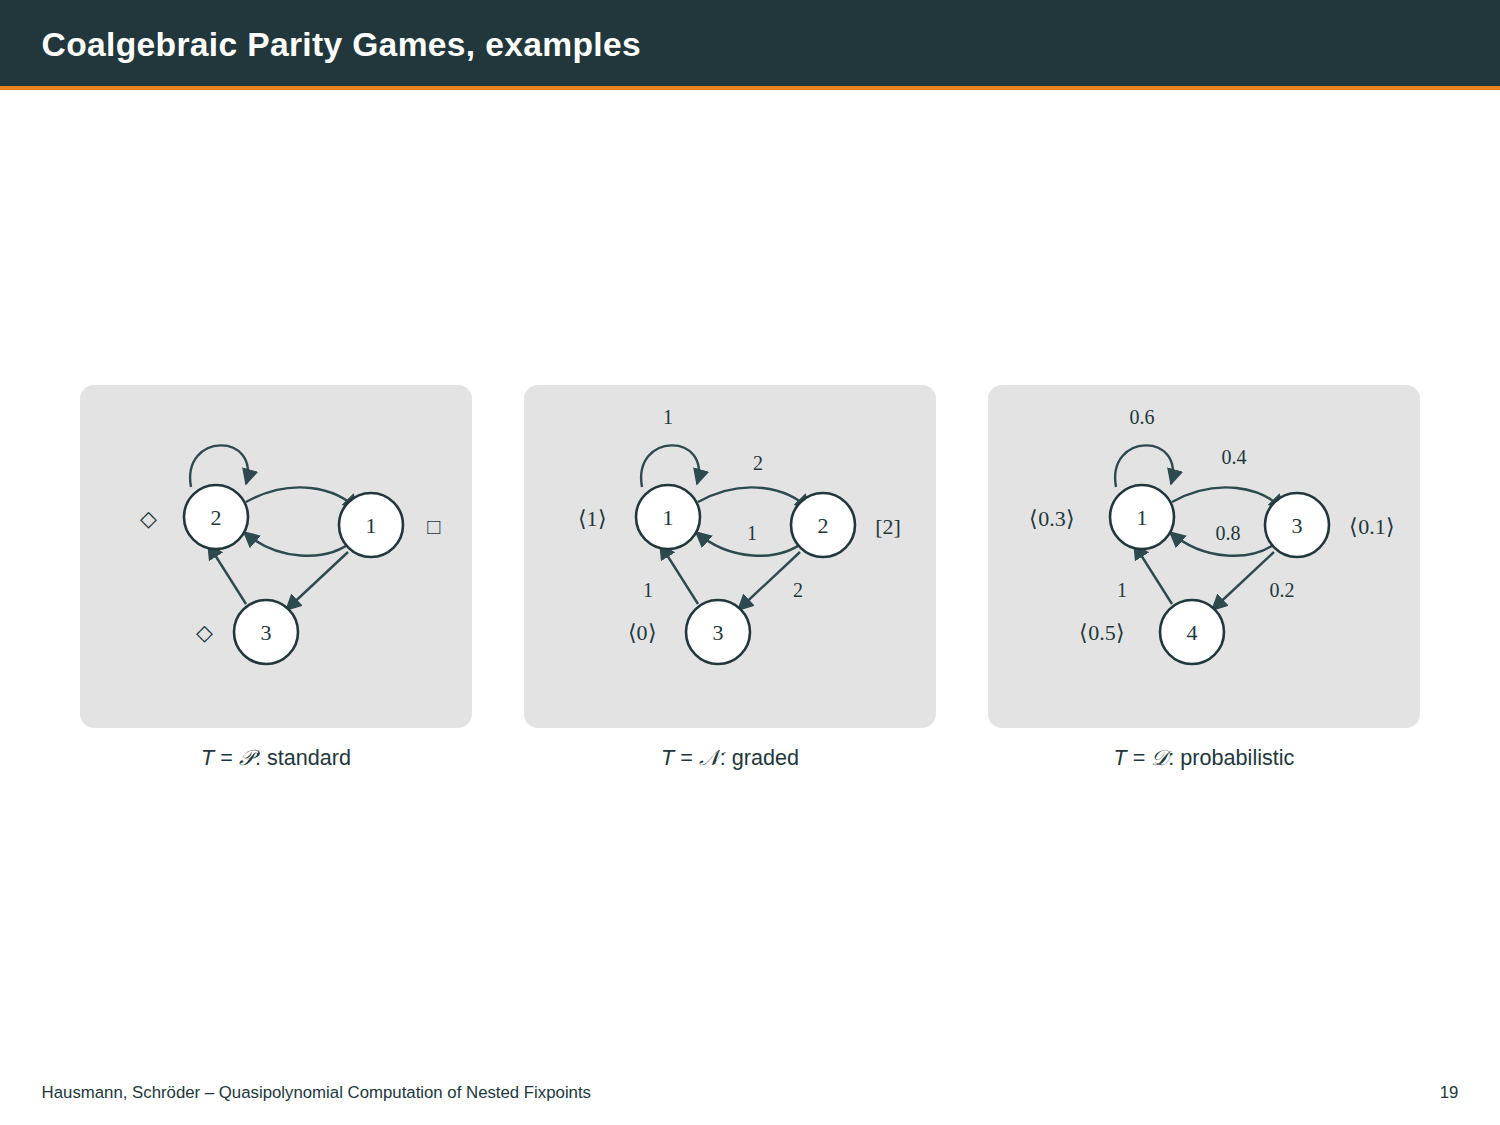Coalgebraic Parity Games, examples
2 1 3 ◇ □ ◇
T = 𝒫: standard
1 2 1 2 1 1 2 3 ⟨1⟩ [2] ⟨0⟩
T = 𝒩: graded
0.6 0.4 0.8 0.2 1 1 3 4 ⟨0.3⟩ ⟨0.1⟩ ⟨0.5⟩
T = 𝒟: probabilistic
Hausmann, Schröder – Quasipolynomial Computation of Nested Fixpoints 19